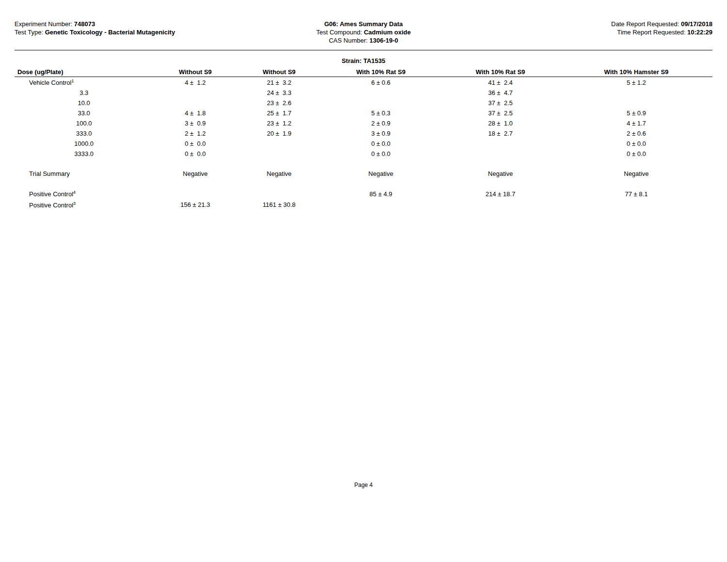Experiment Number: 748073
Test Type: Genetic Toxicology - Bacterial Mutagenicity
G06: Ames Summary Data
Test Compound: Cadmium oxide
CAS Number: 1306-19-0
Date Report Requested: 09/17/2018
Time Report Requested: 10:22:29
Strain: TA1535
| Dose (ug/Plate) | Without S9 | Without S9 | With 10% Rat S9 | With 10% Rat S9 | With 10% Hamster S9 |
| --- | --- | --- | --- | --- | --- |
| Vehicle Control 1 | 4 ± 1.2 | 21 ± 3.2 | 6 ± 0.6 | 41 ± 2.4 | 5 ± 1.2 |
| 3.3 | | 24 ± 3.3 | | 36 ± 4.7 | |
| 10.0 | | 23 ± 2.6 | | 37 ± 2.5 | |
| 33.0 | 4 ± 1.8 | 25 ± 1.7 | 5 ± 0.3 | 37 ± 2.5 | 5 ± 0.9 |
| 100.0 | 3 ± 0.9 | 23 ± 1.2 | 2 ± 0.9 | 28 ± 1.0 | 4 ± 1.7 |
| 333.0 | 2 ± 1.2 | 20 ± 1.9 | 3 ± 0.9 | 18 ± 2.7 | 2 ± 0.6 |
| 1000.0 | 0 ± 0.0 | | 0 ± 0.0 | | 0 ± 0.0 |
| 3333.0 | 0 ± 0.0 | | 0 ± 0.0 | | 0 ± 0.0 |
| Trial Summary | Negative | Negative | Negative | Negative | Negative |
| Positive Control 4 | | | 85 ± 4.9 | 214 ± 18.7 | 77 ± 8.1 |
| Positive Control 3 | 156 ± 21.3 | 1161 ± 30.8 | | | |
Page 4